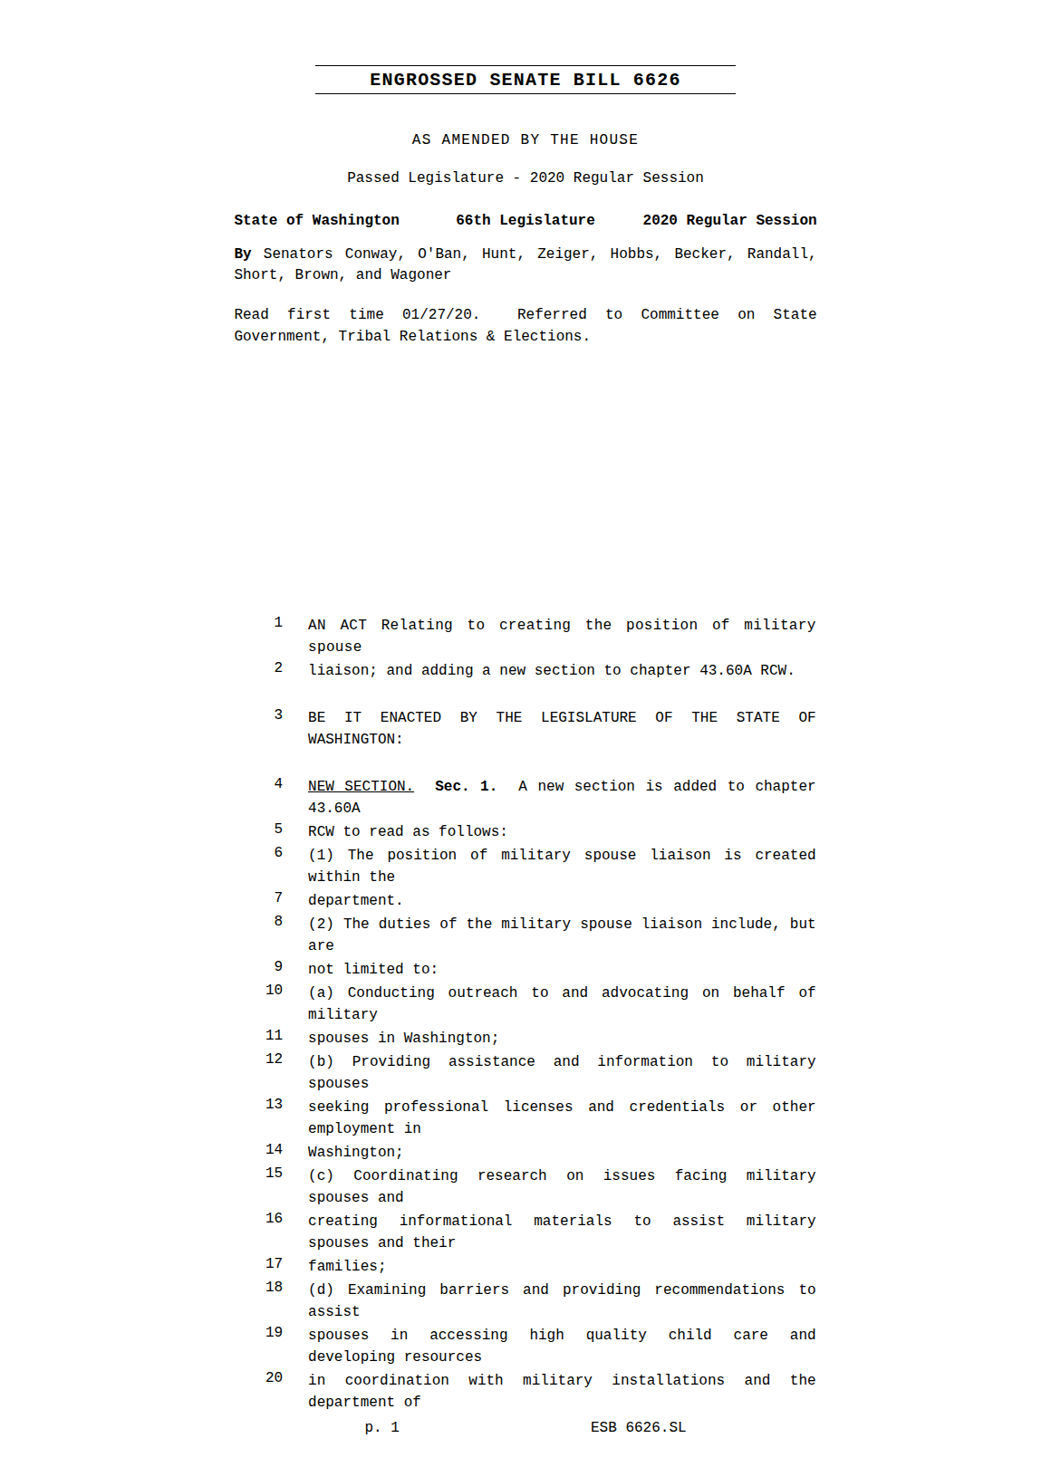ENGROSSED SENATE BILL 6626
AS AMENDED BY THE HOUSE
Passed Legislature - 2020 Regular Session
State of Washington 66th Legislature 2020 Regular Session
By Senators Conway, O'Ban, Hunt, Zeiger, Hobbs, Becker, Randall, Short, Brown, and Wagoner
Read first time 01/27/20. Referred to Committee on State Government, Tribal Relations & Elections.
| 1 | AN ACT Relating to creating the position of military spouse |
| 2 | liaison; and adding a new section to chapter 43.60A RCW. |
| 3 | BE IT ENACTED BY THE LEGISLATURE OF THE STATE OF WASHINGTON: |
| 4 | NEW SECTION. Sec. 1. A new section is added to chapter 43.60A |
| 5 | RCW to read as follows: |
| 6 | (1) The position of military spouse liaison is created within the |
| 7 | department. |
| 8 | (2) The duties of the military spouse liaison include, but are |
| 9 | not limited to: |
| 10 | (a) Conducting outreach to and advocating on behalf of military |
| 11 | spouses in Washington; |
| 12 | (b) Providing assistance and information to military spouses |
| 13 | seeking professional licenses and credentials or other employment in |
| 14 | Washington; |
| 15 | (c) Coordinating research on issues facing military spouses and |
| 16 | creating informational materials to assist military spouses and their |
| 17 | families; |
| 18 | (d) Examining barriers and providing recommendations to assist |
| 19 | spouses in accessing high quality child care and developing resources |
| 20 | in coordination with military installations and the department of |
p. 1 ESB 6626.SL